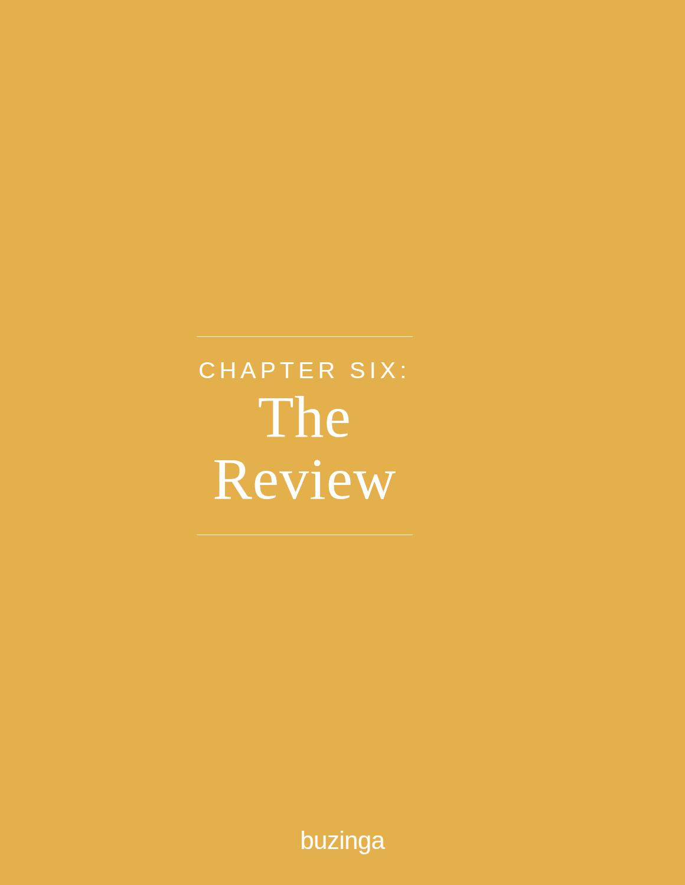Chapter Six:
The Review
buzinga